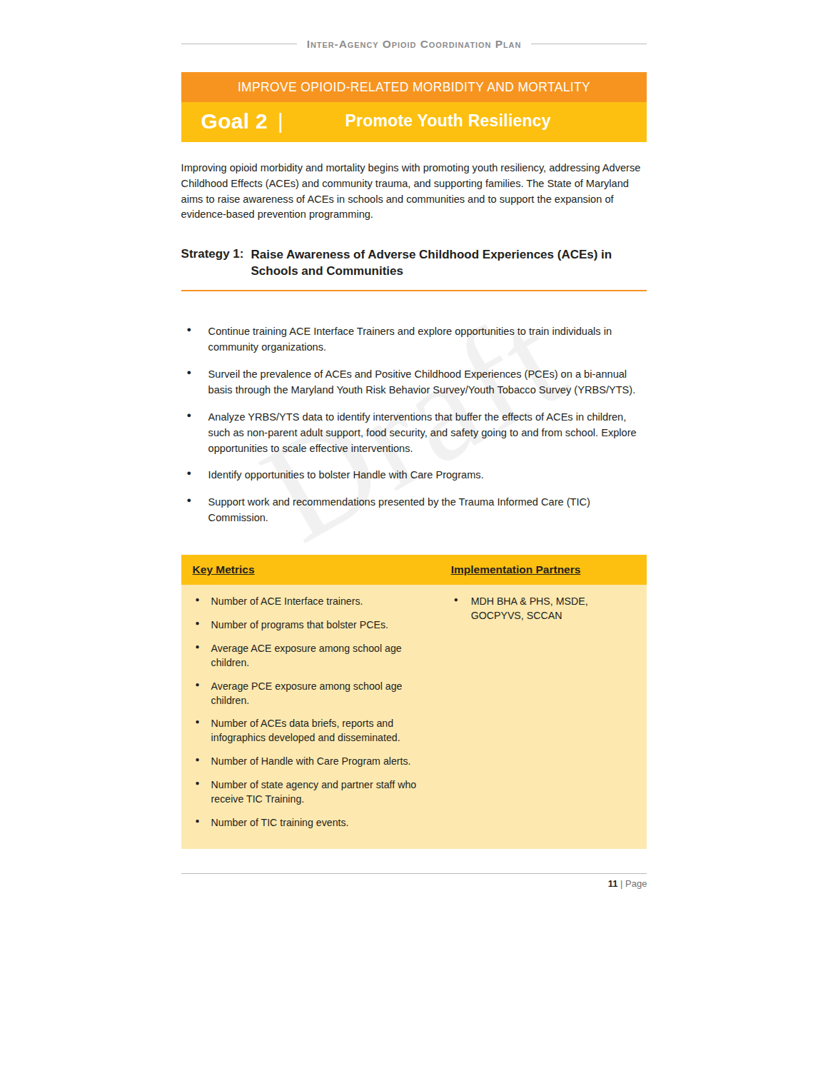Draft
Inter-Agency Opioid Coordination Plan
IMPROVE OPIOID-RELATED MORBIDITY AND MORTALITY
Goal 2 | Promote Youth Resiliency
Improving opioid morbidity and mortality begins with promoting youth resiliency, addressing Adverse Childhood Effects (ACEs) and community trauma, and supporting families. The State of Maryland aims to raise awareness of ACEs in schools and communities and to support the expansion of evidence-based prevention programming.
Strategy 1:
Raise Awareness of Adverse Childhood Experiences (ACEs) in
Schools and Communities
Continue training ACE Interface Trainers and explore opportunities to train individuals in community organizations.
Surveil the prevalence of ACEs and Positive Childhood Experiences (PCEs) on a bi-annual basis through the Maryland Youth Risk Behavior Survey/Youth Tobacco Survey (YRBS/YTS).
Analyze YRBS/YTS data to identify interventions that buffer the effects of ACEs in children, such as non-parent adult support, food security, and safety going to and from school. Explore opportunities to scale effective interventions.
Identify opportunities to bolster Handle with Care Programs.
Support work and recommendations presented by the Trauma Informed Care (TIC) Commission.
| Key Metrics | Implementation Partners |
| --- | --- |
| Number of ACE Interface trainers. Number of programs that bolster PCEs. Average ACE exposure among school age children. Average PCE exposure among school age children. Number of ACEs data briefs, reports and infographics developed and disseminated. Number of Handle with Care Program alerts. Number of state agency and partner staff who receive TIC Training. Number of TIC training events. | MDH BHA & PHS, MSDE, GOCPYVS, SCCAN |
11 | Page